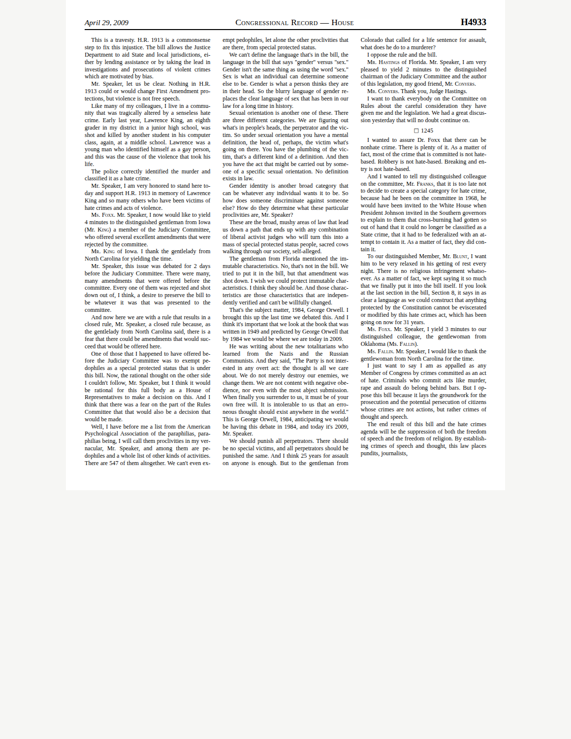April 29, 2009
Congressional Record — House
H4933
This is a travesty. H.R. 1913 is a commonsense step to fix this injustice. The bill allows the Justice Department to aid State and local jurisdictions, either by lending assistance or by taking the lead in investigations and prosecutions of violent crimes which are motivated by bias.
Mr. Speaker, let us be clear. Nothing in H.R. 1913 could or would change First Amendment protections, but violence is not free speech.
Like many of my colleagues, I live in a community that was tragically altered by a senseless hate crime. Early last year, Lawrence King, an eighth grader in my district in a junior high school, was shot and killed by another student in his computer class, again, at a middle school. Lawrence was a young man who identified himself as a gay person, and this was the cause of the violence that took his life.
The police correctly identified the murder and classified it as a hate crime.
Mr. Speaker, I am very honored to stand here today and support H.R. 1913 in memory of Lawrence King and so many others who have been victims of hate crimes and acts of violence.
Ms. Foxx. Mr. Speaker, I now would like to yield 4 minutes to the distinguished gentleman from Iowa (Mr. King) a member of the Judiciary Committee, who offered several excellent amendments that were rejected by the committee.
Mr. King of Iowa. I thank the gentlelady from North Carolina for yielding the time.
Mr. Speaker, this issue was debated for 2 days before the Judiciary Committee. There were many, many amendments that were offered before the committee. Every one of them was rejected and shot down out of, I think, a desire to preserve the bill to be whatever it was that was presented to the committee.
And now here we are with a rule that results in a closed rule, Mr. Speaker, a closed rule because, as the gentlelady from North Carolina said, there is a fear that there could be amendments that would succeed that would be offered here.
One of those that I happened to have offered before the Judiciary Committee was to exempt pedophiles as a special protected status that is under this bill. Now, the rational thought on the other side I couldn't follow, Mr. Speaker, but I think it would be rational for this full body as a House of Representatives to make a decision on this. And I think that there was a fear on the part of the Rules Committee that that would also be a decision that would be made.
Well, I have before me a list from the American Psychological Association of the paraphilias, paraphilias being, I will call them proclivities in my vernacular, Mr. Speaker, and among them are pedophiles and a whole list of other kinds of activities. There are 547 of them altogether. We can't even exempt pedophiles, let alone the other proclivities that are there, from special protected status.
We can't define the language that's in the bill, the language in the bill that says ''gender'' versus ''sex.'' Gender isn't the same thing as using the word ''sex.'' Sex is what an individual can determine someone else to be. Gender is what a person thinks they are in their head. So the blurry language of gender replaces the clear language of sex that has been in our law for a long time in history.
Sexual orientation is another one of these. There are three different categories. We are figuring out what's in people's heads, the perpetrator and the victim. So under sexual orientation you have a mental definition, the head of, perhaps, the victim what's going on there. You have the plumbing of the victim, that's a different kind of a definition. And then you have the act that might be carried out by someone of a specific sexual orientation. No definition exists in law.
Gender identity is another broad category that can be whatever any individual wants it to be. So how does someone discriminate against someone else? How do they determine what these particular proclivities are, Mr. Speaker?
These are the broad, mushy areas of law that lead us down a path that ends up with any combination of liberal activist judges who will turn this into a mass of special protected status people, sacred cows walking through our society, self-alleged.
The gentleman from Florida mentioned the immutable characteristics. No, that's not in the bill. We tried to put it in the bill, but that amendment was shot down. I wish we could protect immutable characteristics. I think they should be. And those characteristics are those characteristics that are independently verified and can't be willfully changed.
That's the subject matter, 1984, George Orwell. I brought this up the last time we debated this. And I think it's important that we look at the book that was written in 1949 and predicted by George Orwell that by 1984 we would be where we are today in 2009.
He was writing about the new totalitarians who learned from the Nazis and the Russian Communists. And they said, ''The Party is not interested in any overt act: the thought is all we care about. We do not merely destroy our enemies, we change them. We are not content with negative obedience, nor even with the most abject submission. When finally you surrender to us, it must be of your own free will. It is intolerable to us that an erroneous thought should exist anywhere in the world.'' This is George Orwell, 1984, anticipating we would be having this debate in 1984, and today it's 2009, Mr. Speaker.
We should punish all perpetrators. There should be no special victims, and all perpetrators should be punished the same. And I think 25 years for assault on anyone is enough. But to the gentleman from Colorado that called for a life sentence for assault, what does he do to a murderer?
I oppose the rule and the bill.
Mr. Hastings of Florida. Mr. Speaker, I am very pleased to yield 2 minutes to the distinguished chairman of the Judiciary Committee and the author of this legislation, my good friend, Mr. Conyers.
Mr. Conyers. Thank you, Judge Hastings.
I want to thank everybody on the Committee on Rules about the careful consideration they have given me and the legislation. We had a great discussion yesterday that will no doubt continue on.
□1245
I wanted to assure Dr. Foxx that there can be nonhate crime. There is plenty of it. As a matter of fact, most of the crime that is committed is not hate-based. Robbery is not hate-based. Breaking and entry is not hate-based.
And I wanted to tell my distinguished colleague on the committee, Mr. Franks, that it is too late not to decide to create a special category for hate crime, because had he been on the committee in 1968, he would have been invited to the White House when President Johnson invited in the Southern governors to explain to them that cross-burning had gotten so out of hand that it could no longer be classified as a State crime, that it had to be federalized with an attempt to contain it. As a matter of fact, they did contain it.
To our distinguished Member, Mr. Blunt, I want him to be very relaxed in his getting of rest every night. There is no religious infringement whatsoever. As a matter of fact, we kept saying it so much that we finally put it into the bill itself. If you look at the last section in the bill, Section 8, it says in as clear a language as we could construct that anything protected by the Constitution cannot be eviscerated or modified by this hate crimes act, which has been going on now for 31 years.
Ms. Foxx. Mr. Speaker, I yield 3 minutes to our distinguished colleague, the gentlewoman from Oklahoma (Ms. Fallin).
Ms. Fallin. Mr. Speaker, I would like to thank the gentlewoman from North Carolina for the time.
I just want to say I am as appalled as any Member of Congress by crimes committed as an act of hate. Criminals who commit acts like murder, rape and assault do belong behind bars. But I oppose this bill because it lays the groundwork for the prosecution and the potential persecution of citizens whose crimes are not actions, but rather crimes of thought and speech.
The end result of this bill and the hate crimes agenda will be the suppression of both the freedom of speech and the freedom of religion. By establishing crimes of speech and thought, this law places pundits, journalists,